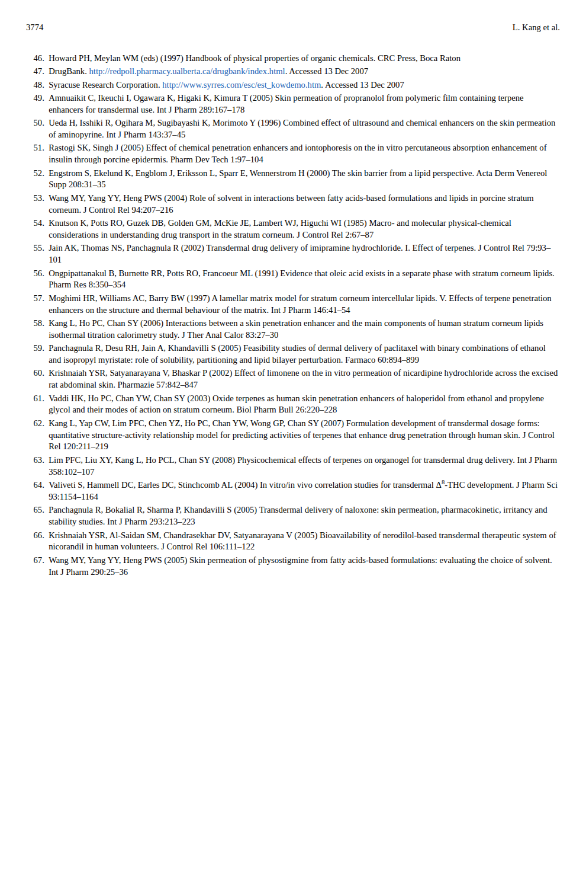3774 L. Kang et al.
46. Howard PH, Meylan WM (eds) (1997) Handbook of physical properties of organic chemicals. CRC Press, Boca Raton
47. DrugBank. http://redpoll.pharmacy.ualberta.ca/drugbank/index.html. Accessed 13 Dec 2007
48. Syracuse Research Corporation. http://www.syrres.com/esc/est_kowdemo.htm. Accessed 13 Dec 2007
49. Amnuaikit C, Ikeuchi I, Ogawara K, Higaki K, Kimura T (2005) Skin permeation of propranolol from polymeric film containing terpene enhancers for transdermal use. Int J Pharm 289:167–178
50. Ueda H, Isshiki R, Ogihara M, Sugibayashi K, Morimoto Y (1996) Combined effect of ultrasound and chemical enhancers on the skin permeation of aminopyrine. Int J Pharm 143:37–45
51. Rastogi SK, Singh J (2005) Effect of chemical penetration enhancers and iontophoresis on the in vitro percutaneous absorption enhancement of insulin through porcine epidermis. Pharm Dev Tech 1:97–104
52. Engstrom S, Ekelund K, Engblom J, Eriksson L, Sparr E, Wennerstrom H (2000) The skin barrier from a lipid perspective. Acta Derm Venereol Supp 208:31–35
53. Wang MY, Yang YY, Heng PWS (2004) Role of solvent in interactions between fatty acids-based formulations and lipids in porcine stratum corneum. J Control Rel 94:207–216
54. Knutson K, Potts RO, Guzek DB, Golden GM, McKie JE, Lambert WJ, Higuchi WI (1985) Macro- and molecular physical-chemical considerations in understanding drug transport in the stratum corneum. J Control Rel 2:67–87
55. Jain AK, Thomas NS, Panchagnula R (2002) Transdermal drug delivery of imipramine hydrochloride. I. Effect of terpenes. J Control Rel 79:93–101
56. Ongpipattanakul B, Burnette RR, Potts RO, Francoeur ML (1991) Evidence that oleic acid exists in a separate phase with stratum corneum lipids. Pharm Res 8:350–354
57. Moghimi HR, Williams AC, Barry BW (1997) A lamellar matrix model for stratum corneum intercellular lipids. V. Effects of terpene penetration enhancers on the structure and thermal behaviour of the matrix. Int J Pharm 146:41–54
58. Kang L, Ho PC, Chan SY (2006) Interactions between a skin penetration enhancer and the main components of human stratum corneum lipids isothermal titration calorimetry study. J Ther Anal Calor 83:27–30
59. Panchagnula R, Desu RH, Jain A, Khandavilli S (2005) Feasibility studies of dermal delivery of paclitaxel with binary combinations of ethanol and isopropyl myristate: role of solubility, partitioning and lipid bilayer perturbation. Farmaco 60:894–899
60. Krishnaiah YSR, Satyanarayana V, Bhaskar P (2002) Effect of limonene on the in vitro permeation of nicardipine hydrochloride across the excised rat abdominal skin. Pharmazie 57:842–847
61. Vaddi HK, Ho PC, Chan YW, Chan SY (2003) Oxide terpenes as human skin penetration enhancers of haloperidol from ethanol and propylene glycol and their modes of action on stratum corneum. Biol Pharm Bull 26:220–228
62. Kang L, Yap CW, Lim PFC, Chen YZ, Ho PC, Chan YW, Wong GP, Chan SY (2007) Formulation development of transdermal dosage forms: quantitative structure-activity relationship model for predicting activities of terpenes that enhance drug penetration through human skin. J Control Rel 120:211–219
63. Lim PFC, Liu XY, Kang L, Ho PCL, Chan SY (2008) Physicochemical effects of terpenes on organogel for transdermal drug delivery. Int J Pharm 358:102–107
64. Valiveti S, Hammell DC, Earles DC, Stinchcomb AL (2004) In vitro/in vivo correlation studies for transdermal Δ8-THC development. J Pharm Sci 93:1154–1164
65. Panchagnula R, Bokalial R, Sharma P, Khandavilli S (2005) Transdermal delivery of naloxone: skin permeation, pharmacokinetic, irritancy and stability studies. Int J Pharm 293:213–223
66. Krishnaiah YSR, Al-Saidan SM, Chandrasekhar DV, Satyanarayana V (2005) Bioavailability of nerodilol-based transdermal therapeutic system of nicorandil in human volunteers. J Control Rel 106:111–122
67. Wang MY, Yang YY, Heng PWS (2005) Skin permeation of physostigmine from fatty acids-based formulations: evaluating the choice of solvent. Int J Pharm 290:25–36